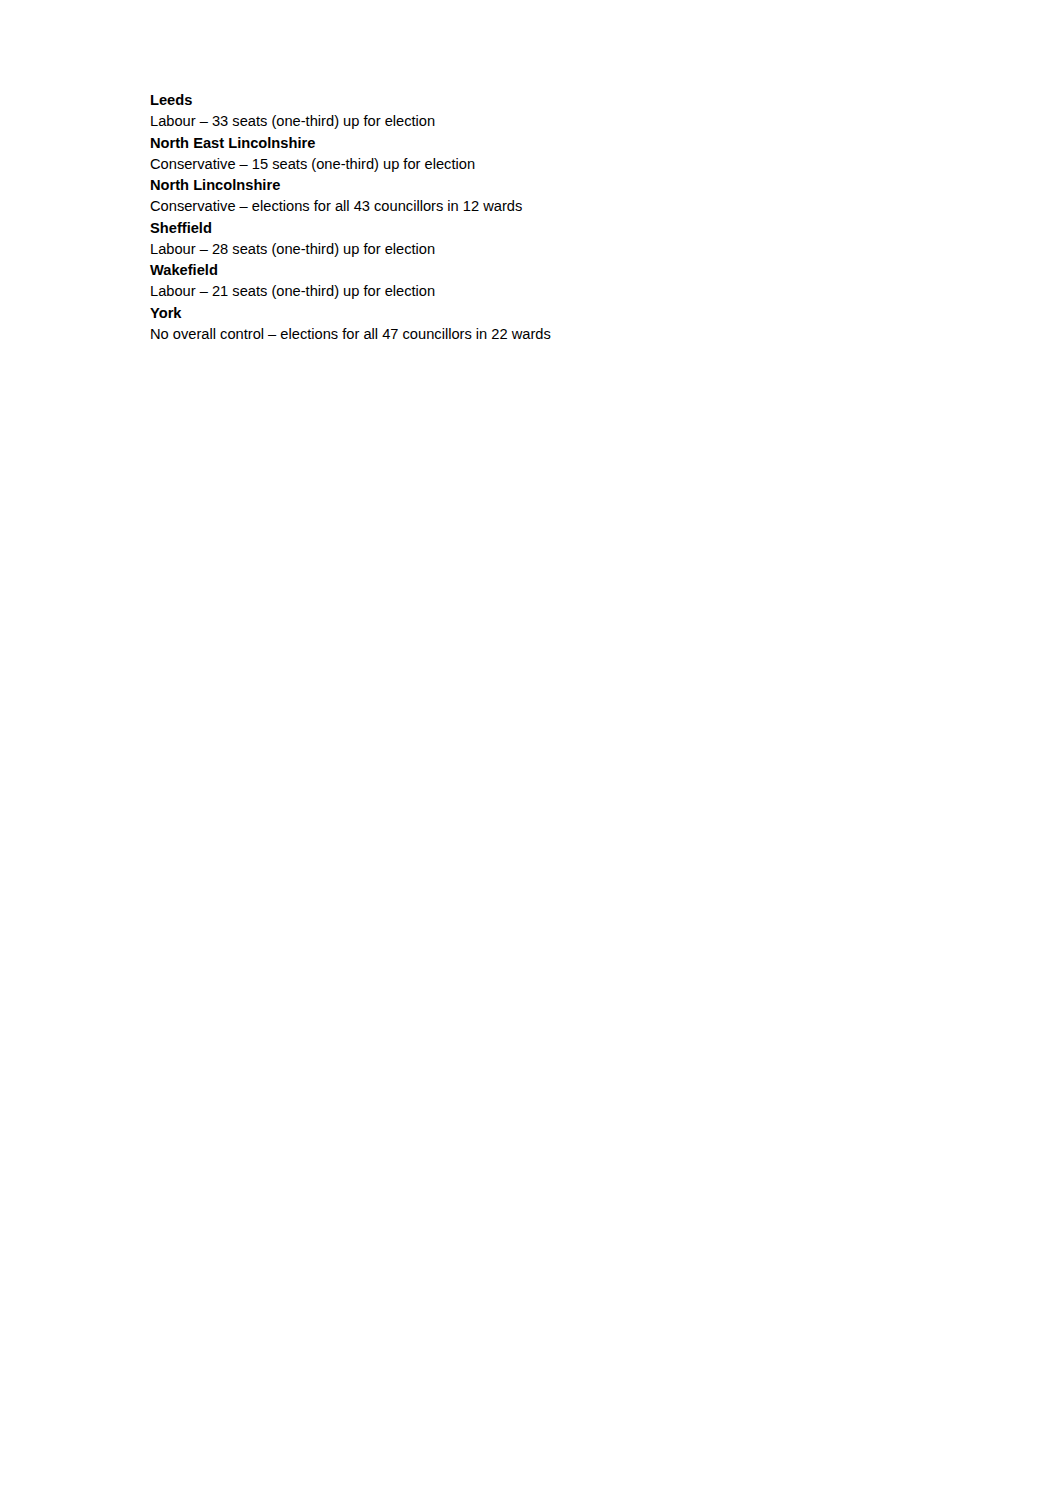Leeds
Labour – 33 seats (one-third) up for election
North East Lincolnshire
Conservative – 15 seats (one-third) up for election
North Lincolnshire
Conservative – elections for all 43 councillors in 12 wards
Sheffield
Labour – 28 seats (one-third) up for election
Wakefield
Labour – 21 seats (one-third) up for election
York
No overall control – elections for all 47 councillors in 22 wards